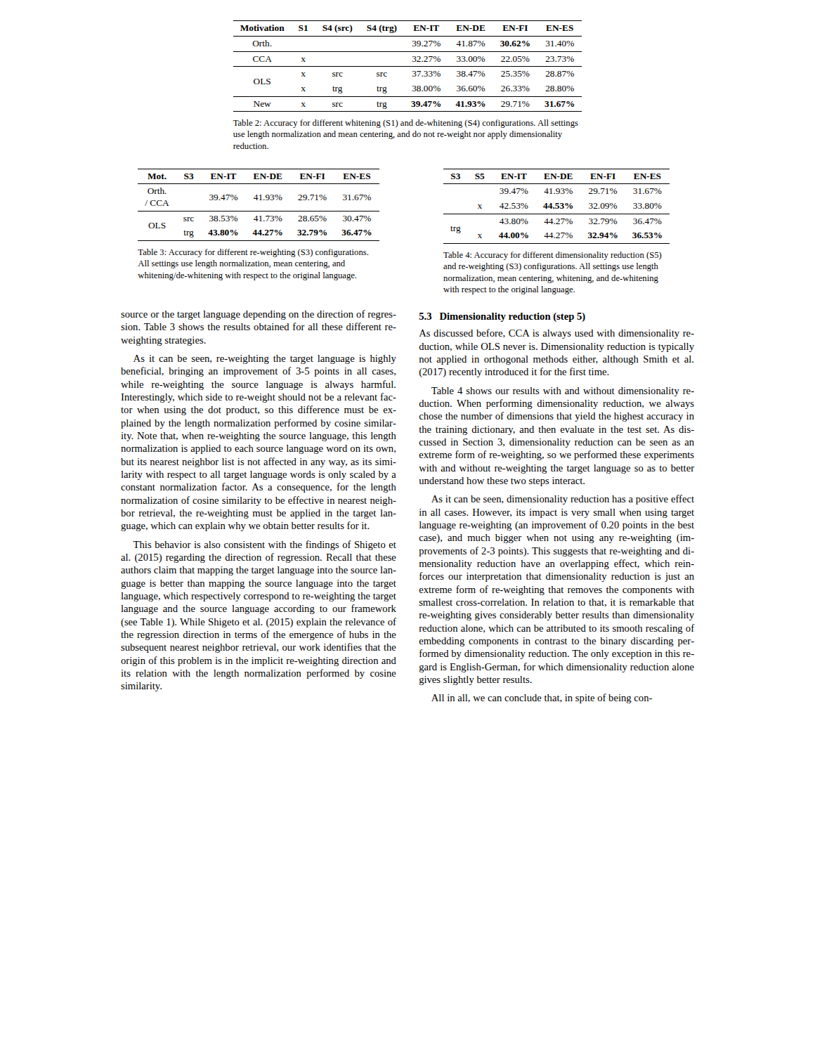Table 2: Accuracy for different whitening (S1) and de-whitening (S4) configurations. All settings use length normalization and mean centering, and do not re-weight nor apply dimensionality reduction.
| Motivation | S1 | S4 (src) | S4 (trg) | EN-IT | EN-DE | EN-FI | EN-ES |
| --- | --- | --- | --- | --- | --- | --- | --- |
| Orth. | | | | 39.27% | 41.87% | 30.62% | 31.40% |
| CCA | x | | | 32.27% | 33.00% | 22.05% | 23.73% |
| OLS | x | src | src | 37.33% | 38.47% | 25.35% | 28.87% |
| x | trg | trg | 38.00% | 36.60% | 26.33% | 28.80% |
| New | x | src | trg | 39.47% | 41.93% | 29.71% | 31.67% |
Table 3: Accuracy for different re-weighting (S3) configurations. All settings use length normalization, mean centering, and whitening/de-whitening with respect to the original language.
| Mot. | S3 | EN-IT | EN-DE | EN-FI | EN-ES |
| --- | --- | --- | --- | --- | --- |
| Orth. / CCA | | 39.47% | 41.93% | 29.71% | 31.67% |
| OLS | src | 38.53% | 41.73% | 28.65% | 30.47% |
| trg | 43.80% | 44.27% | 32.79% | 36.47% |
Table 4: Accuracy for different dimensionality reduction (S5) and re-weighting (S3) configurations. All settings use length normalization, mean centering, whitening, and de-whitening with respect to the original language.
| S3 | S5 | EN-IT | EN-DE | EN-FI | EN-ES |
| --- | --- | --- | --- | --- | --- |
| | | 39.47% | 41.93% | 29.71% | 31.67% |
| | x | 42.53% | 44.53% | 32.09% | 33.80% |
| trg | | 43.80% | 44.27% | 32.79% | 36.47% |
| x | 44.00% | 44.27% | 32.94% | 36.53% |
source or the target language depending on the direction of regression. Table 3 shows the results obtained for all these different re-weighting strategies.
As it can be seen, re-weighting the target language is highly beneficial, bringing an improvement of 3-5 points in all cases, while re-weighting the source language is always harmful. Interestingly, which side to re-weight should not be a relevant factor when using the dot product, so this difference must be explained by the length normalization performed by cosine similarity. Note that, when re-weighting the source language, this length normalization is applied to each source language word on its own, but its nearest neighbor list is not affected in any way, as its similarity with respect to all target language words is only scaled by a constant normalization factor. As a consequence, for the length normalization of cosine similarity to be effective in nearest neighbor retrieval, the re-weighting must be applied in the target language, which can explain why we obtain better results for it.
This behavior is also consistent with the findings of Shigeto et al. (2015) regarding the direction of regression. Recall that these authors claim that mapping the target language into the source language is better than mapping the source language into the target language, which respectively correspond to re-weighting the target language and the source language according to our framework (see Table 1). While Shigeto et al. (2015) explain the relevance of the regression direction in terms of the emergence of hubs in the subsequent nearest neighbor retrieval, our work identifies that the origin of this problem is in the implicit re-weighting direction and its relation with the length normalization performed by cosine similarity.
5.3 Dimensionality reduction (step 5)
As discussed before, CCA is always used with dimensionality reduction, while OLS never is. Dimensionality reduction is typically not applied in orthogonal methods either, although Smith et al. (2017) recently introduced it for the first time.
Table 4 shows our results with and without dimensionality reduction. When performing dimensionality reduction, we always chose the number of dimensions that yield the highest accuracy in the training dictionary, and then evaluate in the test set. As discussed in Section 3, dimensionality reduction can be seen as an extreme form of re-weighting, so we performed these experiments with and without re-weighting the target language so as to better understand how these two steps interact.
As it can be seen, dimensionality reduction has a positive effect in all cases. However, its impact is very small when using target language re-weighting (an improvement of 0.20 points in the best case), and much bigger when not using any re-weighting (improvements of 2-3 points). This suggests that re-weighting and dimensionality reduction have an overlapping effect, which reinforces our interpretation that dimensionality reduction is just an extreme form of re-weighting that removes the components with smallest cross-correlation. In relation to that, it is remarkable that re-weighting gives considerably better results than dimensionality reduction alone, which can be attributed to its smooth rescaling of embedding components in contrast to the binary discarding performed by dimensionality reduction. The only exception in this regard is English-German, for which dimensionality reduction alone gives slightly better results.
All in all, we can conclude that, in spite of being con-